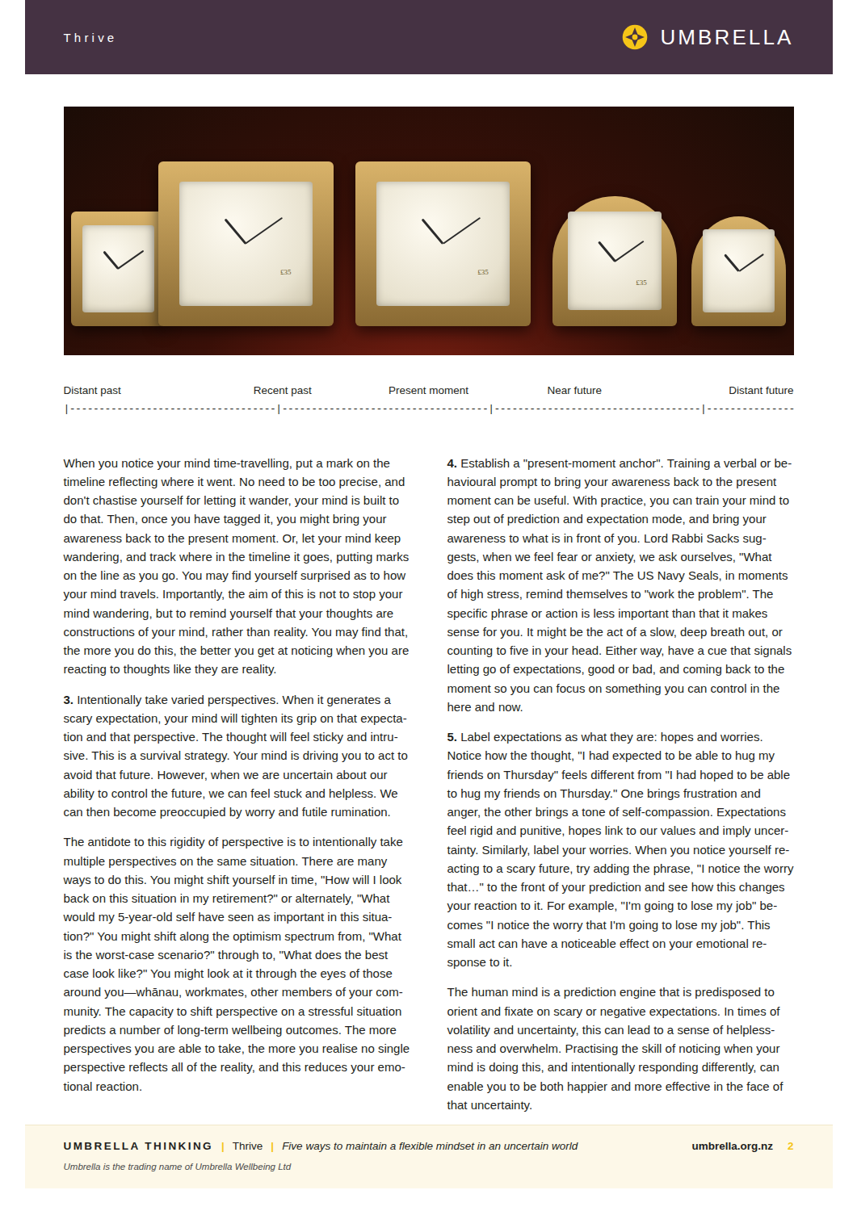Thrive
UMBRELLA
£35
£35
£35
Distant past Recent past Present moment Near future Distant future
|-----------------------------------|-----------------------------------|-----------------------------------|-----------------------------------|
When you notice your mind time-travelling, put a mark on the timeline reflecting where it went. No need to be too precise, and don't chastise yourself for letting it wander, your mind is built to do that. Then, once you have tagged it, you might bring your awareness back to the present moment. Or, let your mind keep wandering, and track where in the timeline it goes, putting marks on the line as you go. You may find yourself surprised as to how your mind travels. Importantly, the aim of this is not to stop your mind wandering, but to remind yourself that your thoughts are constructions of your mind, rather than reality. You may find that, the more you do this, the better you get at noticing when you are reacting to thoughts like they are reality.
3. Intentionally take varied perspectives. When it generates a scary expectation, your mind will tighten its grip on that expectation and that perspective. The thought will feel sticky and intrusive. This is a survival strategy. Your mind is driving you to act to avoid that future. However, when we are uncertain about our ability to control the future, we can feel stuck and helpless. We can then become preoccupied by worry and futile rumination.
The antidote to this rigidity of perspective is to intentionally take multiple perspectives on the same situation. There are many ways to do this. You might shift yourself in time, "How will I look back on this situation in my retirement?" or alternately, "What would my 5-year-old self have seen as important in this situation?" You might shift along the optimism spectrum from, "What is the worst-case scenario?" through to, "What does the best case look like?" You might look at it through the eyes of those around you—whānau, workmates, other members of your community. The capacity to shift perspective on a stressful situation predicts a number of long-term wellbeing outcomes. The more perspectives you are able to take, the more you realise no single perspective reflects all of the reality, and this reduces your emotional reaction.
4. Establish a "present-moment anchor". Training a verbal or behavioural prompt to bring your awareness back to the present moment can be useful. With practice, you can train your mind to step out of prediction and expectation mode, and bring your awareness to what is in front of you. Lord Rabbi Sacks suggests, when we feel fear or anxiety, we ask ourselves, "What does this moment ask of me?" The US Navy Seals, in moments of high stress, remind themselves to "work the problem". The specific phrase or action is less important than that it makes sense for you. It might be the act of a slow, deep breath out, or counting to five in your head. Either way, have a cue that signals letting go of expectations, good or bad, and coming back to the moment so you can focus on something you can control in the here and now.
5. Label expectations as what they are: hopes and worries. Notice how the thought, "I had expected to be able to hug my friends on Thursday" feels different from "I had hoped to be able to hug my friends on Thursday." One brings frustration and anger, the other brings a tone of self-compassion. Expectations feel rigid and punitive, hopes link to our values and imply uncertainty. Similarly, label your worries. When you notice yourself reacting to a scary future, try adding the phrase, "I notice the worry that…" to the front of your prediction and see how this changes your reaction to it. For example, "I'm going to lose my job" becomes "I notice the worry that I'm going to lose my job". This small act can have a noticeable effect on your emotional response to it.
The human mind is a prediction engine that is predisposed to orient and fixate on scary or negative expectations. In times of volatility and uncertainty, this can lead to a sense of helplessness and overwhelm. Practising the skill of noticing when your mind is doing this, and intentionally responding differently, can enable you to be both happier and more effective in the face of that uncertainty.
UMBRELLA THINKING | Thrive | Five ways to maintain a flexible mindset in an uncertain world umbrella.org.nz 2
Umbrella is the trading name of Umbrella Wellbeing Ltd